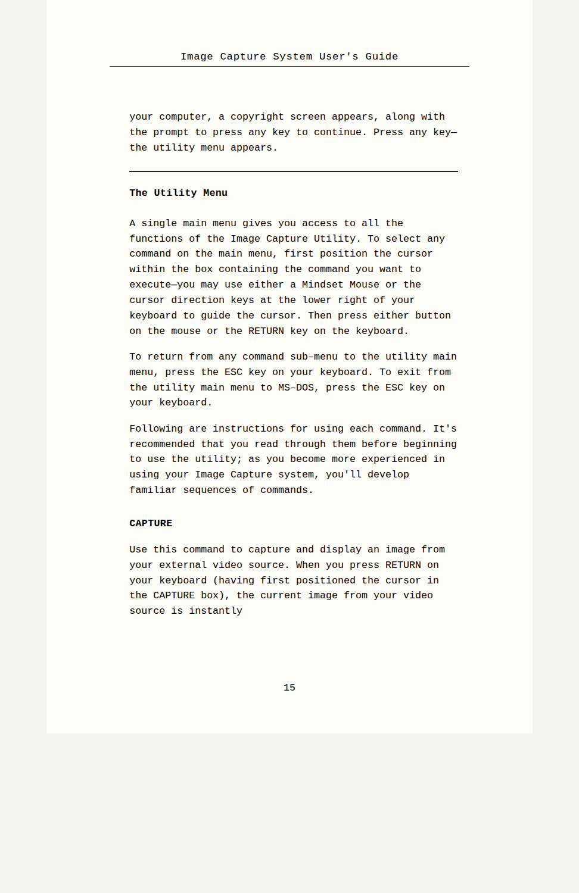Image Capture System User's Guide
your computer, a copyright screen appears, along with the prompt to press any key to continue. Press any key—the utility menu appears.
The Utility Menu
A single main menu gives you access to all the functions of the Image Capture Utility. To select any command on the main menu, first position the cursor within the box containing the command you want to execute—you may use either a Mindset Mouse or the cursor direction keys at the lower right of your keyboard to guide the cursor. Then press either button on the mouse or the RETURN key on the keyboard.
To return from any command sub–menu to the utility main menu, press the ESC key on your keyboard. To exit from the utility main menu to MS–DOS, press the ESC key on your keyboard.
Following are instructions for using each command. It's recommended that you read through them before beginning to use the utility; as you become more experienced in using your Image Capture system, you'll develop familiar sequences of commands.
CAPTURE
Use this command to capture and display an image from your external video source. When you press RETURN on your keyboard (having first positioned the cursor in the CAPTURE box), the current image from your video source is instantly
15